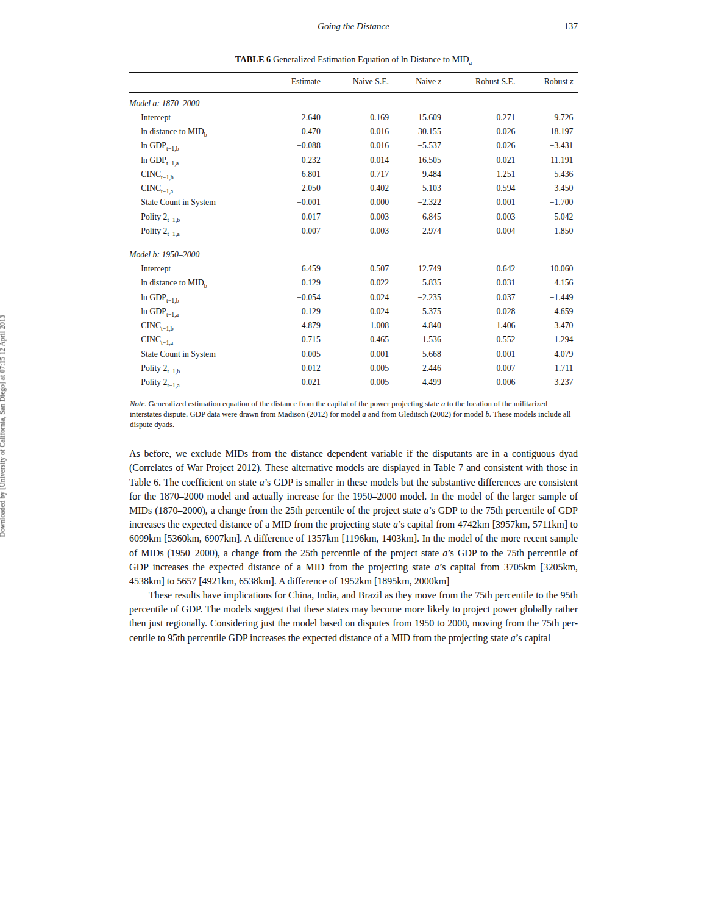Downloaded by [University of California, San Diego] at 07:15 12 April 2013
Going the Distance 137
TABLE 6 Generalized Estimation Equation of ln Distance to MID a
| | Estimate | Naive S.E. | Naive z | Robust S.E. | Robust z |
| --- | --- | --- | --- | --- | --- |
| Model a: 1870–2000 |
| Intercept | 2.640 | 0.169 | 15.609 | 0.271 | 9.726 |
| ln distance to MID b | 0.470 | 0.016 | 30.155 | 0.026 | 18.197 |
| ln GDP t−1,b | −0.088 | 0.016 | −5.537 | 0.026 | −3.431 |
| ln GDP t−1,a | 0.232 | 0.014 | 16.505 | 0.021 | 11.191 |
| CINC t−1,b | 6.801 | 0.717 | 9.484 | 1.251 | 5.436 |
| CINC t−1,a | 2.050 | 0.402 | 5.103 | 0.594 | 3.450 |
| State Count in System | −0.001 | 0.000 | −2.322 | 0.001 | −1.700 |
| Polity 2 t−1,b | −0.017 | 0.003 | −6.845 | 0.003 | −5.042 |
| Polity 2 t−1,a | 0.007 | 0.003 | 2.974 | 0.004 | 1.850 |
| Model b: 1950–2000 |
| Intercept | 6.459 | 0.507 | 12.749 | 0.642 | 10.060 |
| ln distance to MID b | 0.129 | 0.022 | 5.835 | 0.031 | 4.156 |
| ln GDP t−1,b | −0.054 | 0.024 | −2.235 | 0.037 | −1.449 |
| ln GDP t−1,a | 0.129 | 0.024 | 5.375 | 0.028 | 4.659 |
| CINC t−1,b | 4.879 | 1.008 | 4.840 | 1.406 | 3.470 |
| CINC t−1,a | 0.715 | 0.465 | 1.536 | 0.552 | 1.294 |
| State Count in System | −0.005 | 0.001 | −5.668 | 0.001 | −4.079 |
| Polity 2 t−1,b | −0.012 | 0.005 | −2.446 | 0.007 | −1.711 |
| Polity 2 t−1,a | 0.021 | 0.005 | 4.499 | 0.006 | 3.237 |
| Note. Generalized estimation equation of the distance from the capital of the power projecting state a to the location of the militarized interstates dispute. GDP data were drawn from Madison (2012) for model a and from Gleditsch (2002) for model b . These models include all dispute dyads. |
As before, we exclude MIDs from the distance dependent variable if the disputants are in a contiguous dyad (Correlates of War Project 2012). These alternative models are displayed in Table 7 and consistent with those in Table 6. The coefficient on state a’s GDP is smaller in these models but the substantive differences are consistent for the 1870–2000 model and actually increase for the 1950–2000 model. In the model of the larger sample of MIDs (1870–2000), a change from the 25th percentile of the project state a’s GDP to the 75th percentile of GDP increases the expected distance of a MID from the projecting state a’s capital from 4742km [3957km, 5711km] to 6099km [5360km, 6907km]. A difference of 1357km [1196km, 1403km]. In the model of the more recent sample of MIDs (1950–2000), a change from the 25th percentile of the project state a’s GDP to the 75th percentile of GDP increases the expected distance of a MID from the projecting state a’s capital from 3705km [3205km, 4538km] to 5657 [4921km, 6538km]. A difference of 1952km [1895km, 2000km]
These results have implications for China, India, and Brazil as they move from the 75th percentile to the 95th percentile of GDP. The models suggest that these states may become more likely to project power globally rather then just regionally. Considering just the model based on disputes from 1950 to 2000, moving from the 75th percentile to 95th percentile GDP increases the expected distance of a MID from the projecting state a’s capital